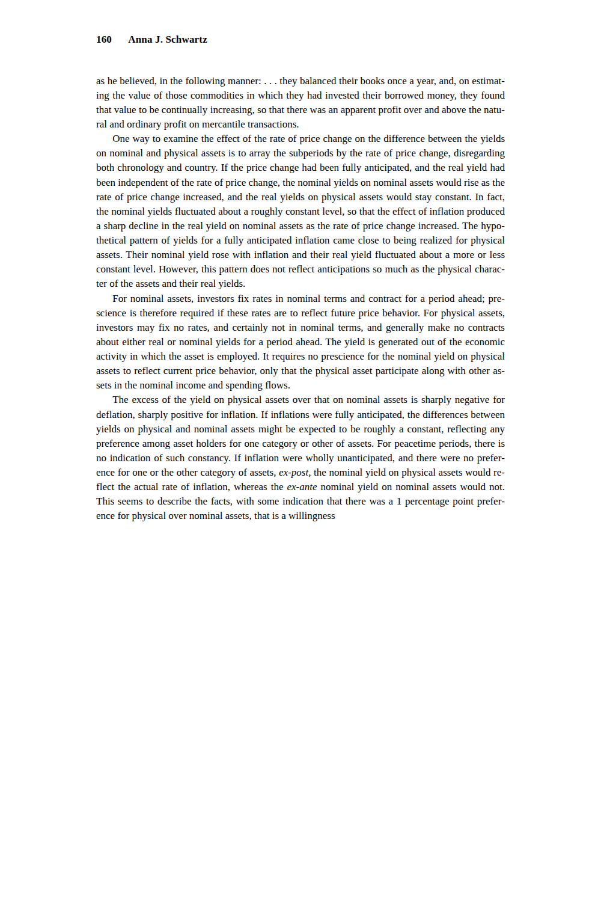160 Anna J. Schwartz
as he believed, in the following manner: . . . they balanced their books once a year, and, on estimating the value of those commodities in which they had invested their borrowed money, they found that value to be continually increasing, so that there was an apparent profit over and above the natural and ordinary profit on mercantile transactions.
One way to examine the effect of the rate of price change on the difference between the yields on nominal and physical assets is to array the subperiods by the rate of price change, disregarding both chronology and country. If the price change had been fully anticipated, and the real yield had been independent of the rate of price change, the nominal yields on nominal assets would rise as the rate of price change increased, and the real yields on physical assets would stay constant. In fact, the nominal yields fluctuated about a roughly constant level, so that the effect of inflation produced a sharp decline in the real yield on nominal assets as the rate of price change increased. The hypothetical pattern of yields for a fully anticipated inflation came close to being realized for physical assets. Their nominal yield rose with inflation and their real yield fluctuated about a more or less constant level. However, this pattern does not reflect anticipations so much as the physical character of the assets and their real yields.
For nominal assets, investors fix rates in nominal terms and contract for a period ahead; prescience is therefore required if these rates are to reflect future price behavior. For physical assets, investors may fix no rates, and certainly not in nominal terms, and generally make no contracts about either real or nominal yields for a period ahead. The yield is generated out of the economic activity in which the asset is employed. It requires no prescience for the nominal yield on physical assets to reflect current price behavior, only that the physical asset participate along with other assets in the nominal income and spending flows.
The excess of the yield on physical assets over that on nominal assets is sharply negative for deflation, sharply positive for inflation. If inflations were fully anticipated, the differences between yields on physical and nominal assets might be expected to be roughly a constant, reflecting any preference among asset holders for one category or other of assets. For peacetime periods, there is no indication of such constancy. If inflation were wholly unanticipated, and there were no preference for one or the other category of assets, ex-post, the nominal yield on physical assets would reflect the actual rate of inflation, whereas the ex-ante nominal yield on nominal assets would not. This seems to describe the facts, with some indication that there was a 1 percentage point preference for physical over nominal assets, that is a willingness